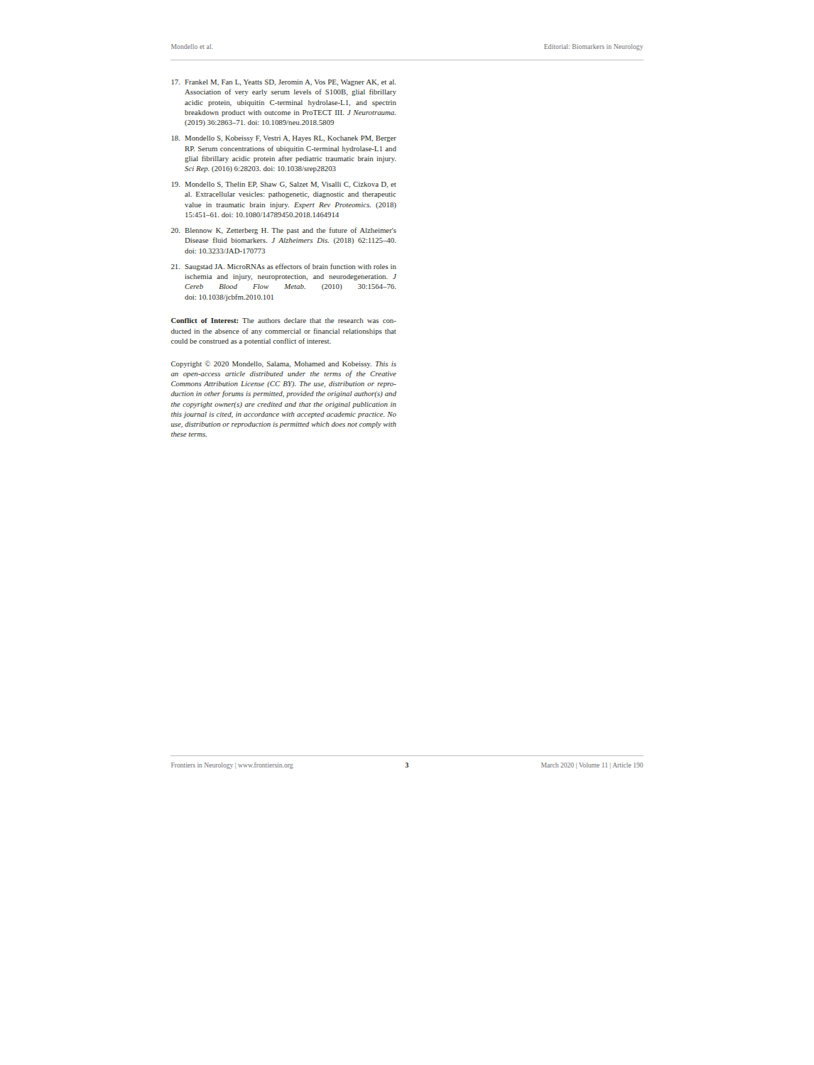Mondello et al.
Editorial: Biomarkers in Neurology
Frankel M, Fan L, Yeatts SD, Jeromin A, Vos PE, Wagner AK, et al. Association of very early serum levels of S100B, glial fibrillary acidic protein, ubiquitin C-terminal hydrolase-L1, and spectrin breakdown product with outcome in ProTECT III. J Neurotrauma. (2019) 36:2863–71. doi: 10.1089/neu.2018.5809
Mondello S, Kobeissy F, Vestri A, Hayes RL, Kochanek PM, Berger RP. Serum concentrations of ubiquitin C-terminal hydrolase-L1 and glial fibrillary acidic protein after pediatric traumatic brain injury. Sci Rep. (2016) 6:28203. doi: 10.1038/srep28203
Mondello S, Thelin EP, Shaw G, Salzet M, Visalli C, Cizkova D, et al. Extracellular vesicles: pathogenetic, diagnostic and therapeutic value in traumatic brain injury. Expert Rev Proteomics. (2018) 15:451–61. doi: 10.1080/14789450.2018.1464914
Blennow K, Zetterberg H. The past and the future of Alzheimer's Disease fluid biomarkers. J Alzheimers Dis. (2018) 62:1125–40. doi: 10.3233/JAD-170773
Saugstad JA. MicroRNAs as effectors of brain function with roles in ischemia and injury, neuroprotection, and neurodegeneration. J Cereb Blood Flow Metab. (2010) 30:1564–76. doi: 10.1038/jcbfm.2010.101
Conflict of Interest: The authors declare that the research was conducted in the absence of any commercial or financial relationships that could be construed as a potential conflict of interest.
Copyright © 2020 Mondello, Salama, Mohamed and Kobeissy. This is an open-access article distributed under the terms of the Creative Commons Attribution License (CC BY). The use, distribution or reproduction in other forums is permitted, provided the original author(s) and the copyright owner(s) are credited and that the original publication in this journal is cited, in accordance with accepted academic practice. No use, distribution or reproduction is permitted which does not comply with these terms.
Frontiers in Neurology | www.frontiersin.org
3
March 2020 | Volume 11 | Article 190